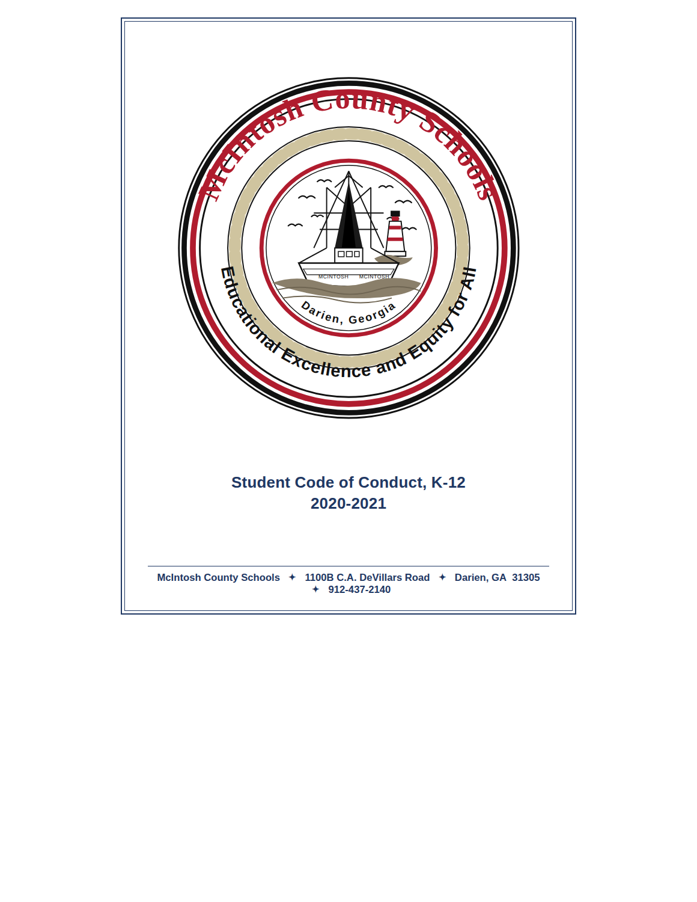MCINTOSH MCINTOSH Darien, Georgia McIntosh County Schools Educational Excellence and Equity for All
Student Code of Conduct, K-12
2020-2021
McIntosh County Schools ✦ 1100B C.A. DeVillars Road ✦ Darien, GA 31305 ✦ 912-437-2140